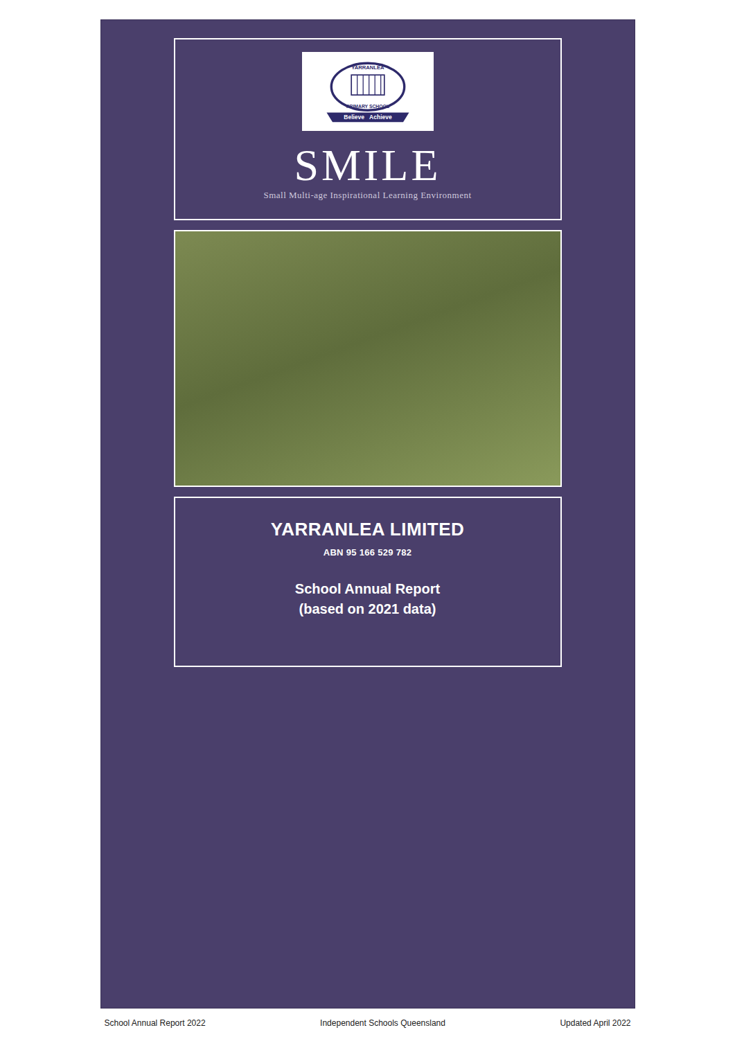YARRANLEA PRIMARY SCHOOL Believe Achieve
SMILE
Small Multi-age Inspirational Learning Environment
YARRANLEA LIMITED
ABN 95 166 529 782
School Annual Report
(based on 2021 data)
School Annual Report 2022 Independent Schools Queensland Updated April 2022